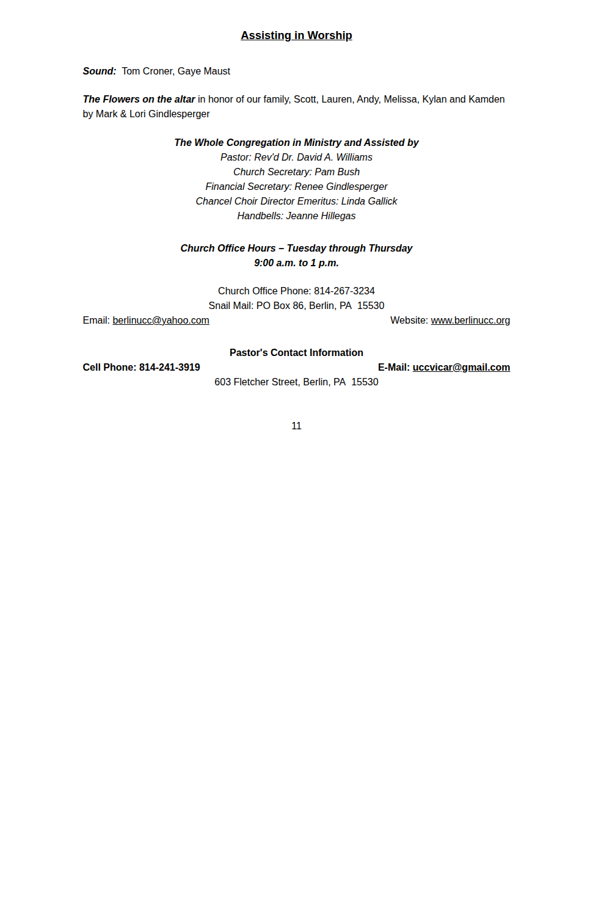Assisting in Worship
Sound: Tom Croner, Gaye Maust
The Flowers on the altar in honor of our family, Scott, Lauren, Andy, Melissa, Kylan and Kamden by Mark & Lori Gindlesperger
The Whole Congregation in Ministry and Assisted by
Pastor: Rev'd Dr. David A. Williams
Church Secretary: Pam Bush
Financial Secretary: Renee Gindlesperger
Chancel Choir Director Emeritus: Linda Gallick
Handbells: Jeanne Hillegas
Church Office Hours – Tuesday through Thursday
9:00 a.m. to 1 p.m.
Church Office Phone: 814-267-3234
Snail Mail: PO Box 86, Berlin, PA 15530
Email: berlinucc@yahoo.com Website: www.berlinucc.org
Pastor's Contact Information
Cell Phone: 814-241-3919 E-Mail: uccvicar@gmail.com
603 Fletcher Street, Berlin, PA 15530
11